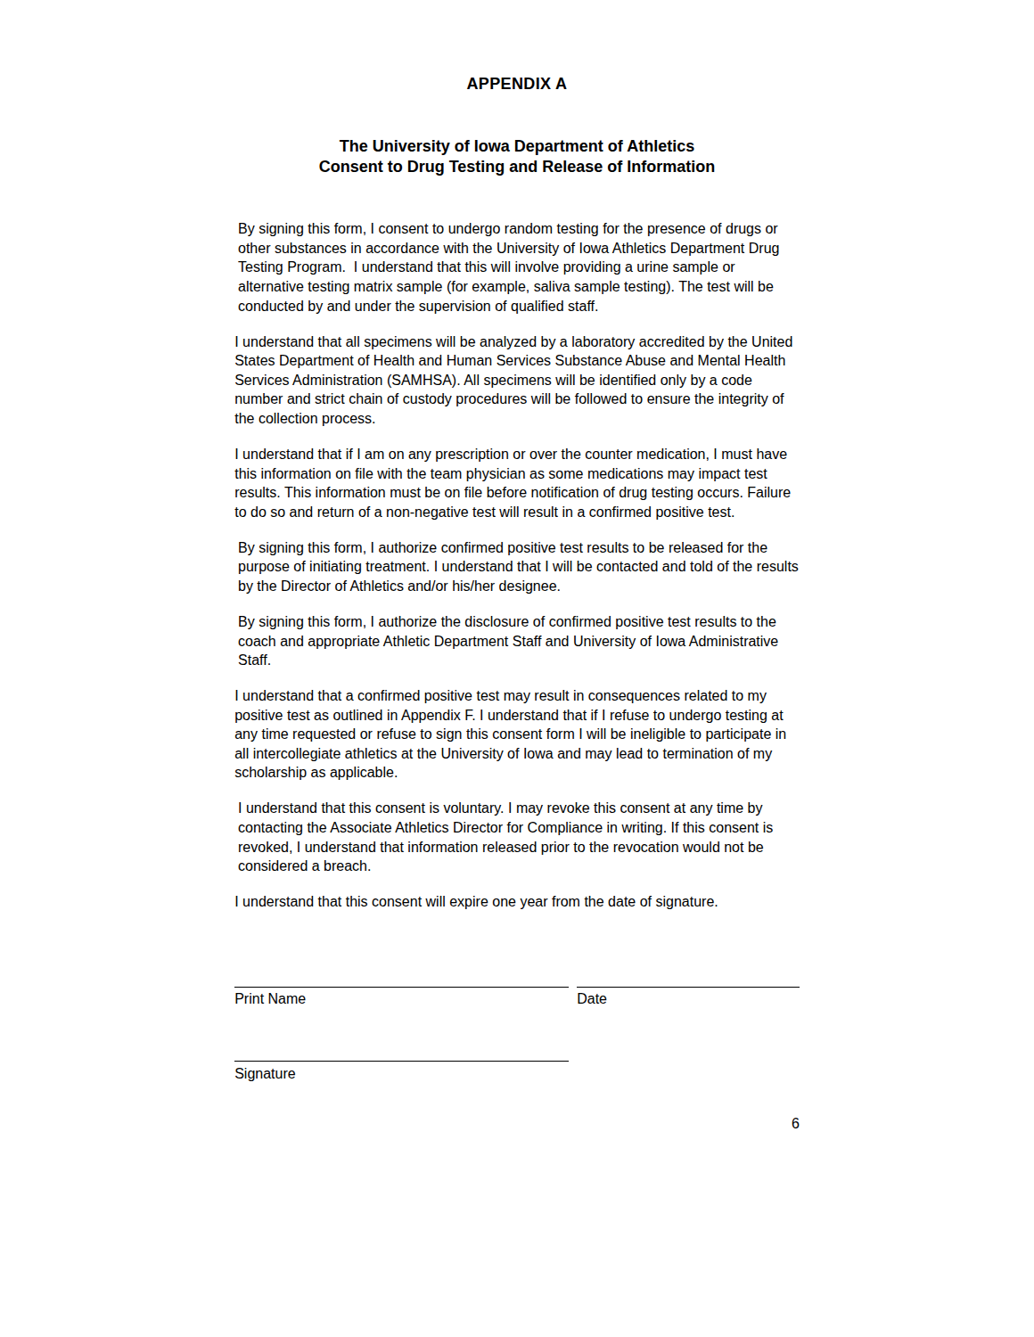APPENDIX A
The University of Iowa Department of Athletics
Consent to Drug Testing and Release of Information
By signing this form, I consent to undergo random testing for the presence of drugs or other substances in accordance with the University of Iowa Athletics Department Drug Testing Program. I understand that this will involve providing a urine sample or alternative testing matrix sample (for example, saliva sample testing). The test will be conducted by and under the supervision of qualified staff.
I understand that all specimens will be analyzed by a laboratory accredited by the United States Department of Health and Human Services Substance Abuse and Mental Health Services Administration (SAMHSA). All specimens will be identified only by a code number and strict chain of custody procedures will be followed to ensure the integrity of the collection process.
I understand that if I am on any prescription or over the counter medication, I must have this information on file with the team physician as some medications may impact test results. This information must be on file before notification of drug testing occurs. Failure to do so and return of a non-negative test will result in a confirmed positive test.
By signing this form, I authorize confirmed positive test results to be released for the purpose of initiating treatment. I understand that I will be contacted and told of the results by the Director of Athletics and/or his/her designee.
By signing this form, I authorize the disclosure of confirmed positive test results to the coach and appropriate Athletic Department Staff and University of Iowa Administrative Staff.
I understand that a confirmed positive test may result in consequences related to my positive test as outlined in Appendix F. I understand that if I refuse to undergo testing at any time requested or refuse to sign this consent form I will be ineligible to participate in all intercollegiate athletics at the University of Iowa and may lead to termination of my scholarship as applicable.
I understand that this consent is voluntary. I may revoke this consent at any time by contacting the Associate Athletics Director for Compliance in writing. If this consent is revoked, I understand that information released prior to the revocation would not be considered a breach.
I understand that this consent will expire one year from the date of signature.
Print Name
Date
Signature
6